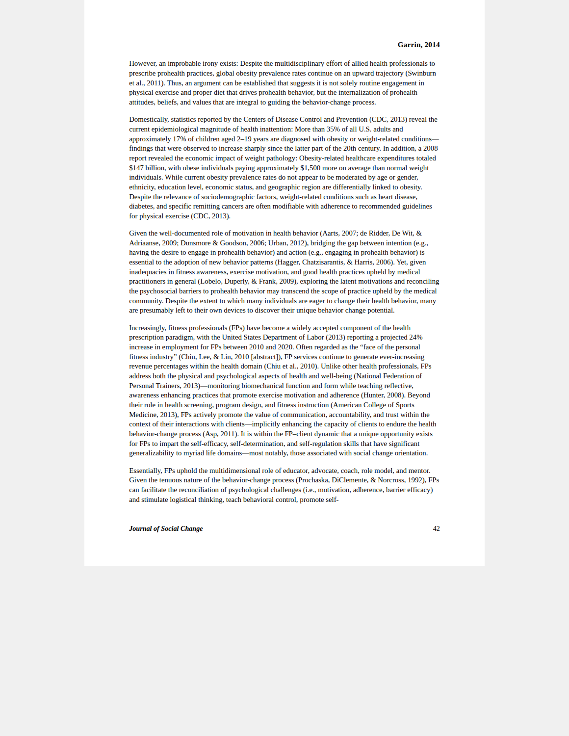Garrin, 2014
However, an improbable irony exists: Despite the multidisciplinary effort of allied health professionals to prescribe prohealth practices, global obesity prevalence rates continue on an upward trajectory (Swinburn et al., 2011). Thus, an argument can be established that suggests it is not solely routine engagement in physical exercise and proper diet that drives prohealth behavior, but the internalization of prohealth attitudes, beliefs, and values that are integral to guiding the behavior-change process.
Domestically, statistics reported by the Centers of Disease Control and Prevention (CDC, 2013) reveal the current epidemiological magnitude of health inattention: More than 35% of all U.S. adults and approximately 17% of children aged 2–19 years are diagnosed with obesity or weight-related conditions—findings that were observed to increase sharply since the latter part of the 20th century. In addition, a 2008 report revealed the economic impact of weight pathology: Obesity-related healthcare expenditures totaled $147 billion, with obese individuals paying approximately $1,500 more on average than normal weight individuals. While current obesity prevalence rates do not appear to be moderated by age or gender, ethnicity, education level, economic status, and geographic region are differentially linked to obesity. Despite the relevance of sociodemographic factors, weight-related conditions such as heart disease, diabetes, and specific remitting cancers are often modifiable with adherence to recommended guidelines for physical exercise (CDC, 2013).
Given the well-documented role of motivation in health behavior (Aarts, 2007; de Ridder, De Wit, & Adriaanse, 2009; Dunsmore & Goodson, 2006; Urban, 2012), bridging the gap between intention (e.g., having the desire to engage in prohealth behavior) and action (e.g., engaging in prohealth behavior) is essential to the adoption of new behavior patterns (Hagger, Chatzisarantis, & Harris, 2006). Yet, given inadequacies in fitness awareness, exercise motivation, and good health practices upheld by medical practitioners in general (Lobelo, Duperly, & Frank, 2009), exploring the latent motivations and reconciling the psychosocial barriers to prohealth behavior may transcend the scope of practice upheld by the medical community. Despite the extent to which many individuals are eager to change their health behavior, many are presumably left to their own devices to discover their unique behavior change potential.
Increasingly, fitness professionals (FPs) have become a widely accepted component of the health prescription paradigm, with the United States Department of Labor (2013) reporting a projected 24% increase in employment for FPs between 2010 and 2020. Often regarded as the “face of the personal fitness industry” (Chiu, Lee, & Lin, 2010 [abstract]), FP services continue to generate ever-increasing revenue percentages within the health domain (Chiu et al., 2010). Unlike other health professionals, FPs address both the physical and psychological aspects of health and well-being (National Federation of Personal Trainers, 2013)—monitoring biomechanical function and form while teaching reflective, awareness enhancing practices that promote exercise motivation and adherence (Hunter, 2008). Beyond their role in health screening, program design, and fitness instruction (American College of Sports Medicine, 2013), FPs actively promote the value of communication, accountability, and trust within the context of their interactions with clients—implicitly enhancing the capacity of clients to endure the health behavior-change process (Asp, 2011). It is within the FP–client dynamic that a unique opportunity exists for FPs to impart the self-efficacy, self-determination, and self-regulation skills that have significant generalizability to myriad life domains—most notably, those associated with social change orientation.
Essentially, FPs uphold the multidimensional role of educator, advocate, coach, role model, and mentor. Given the tenuous nature of the behavior-change process (Prochaska, DiClemente, & Norcross, 1992), FPs can facilitate the reconciliation of psychological challenges (i.e., motivation, adherence, barrier efficacy) and stimulate logistical thinking, teach behavioral control, promote self-
Journal of Social Change 42